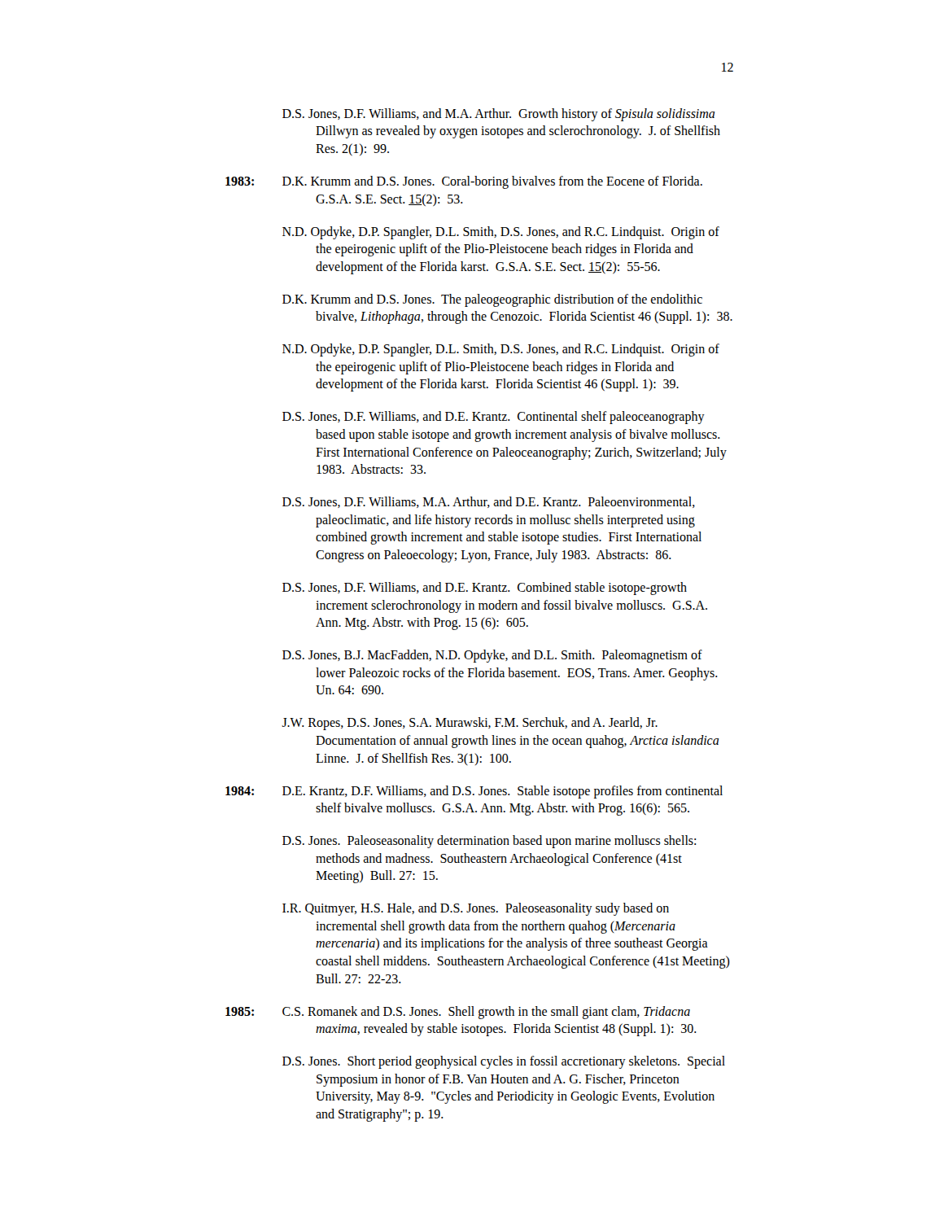12
D.S. Jones, D.F. Williams, and M.A. Arthur. Growth history of Spisula solidissima Dillwyn as revealed by oxygen isotopes and sclerochronology. J. of Shellfish Res. 2(1): 99.
1983:
D.K. Krumm and D.S. Jones. Coral-boring bivalves from the Eocene of Florida. G.S.A. S.E. Sect. 15(2): 53.
N.D. Opdyke, D.P. Spangler, D.L. Smith, D.S. Jones, and R.C. Lindquist. Origin of the epeirogenic uplift of the Plio-Pleistocene beach ridges in Florida and development of the Florida karst. G.S.A. S.E. Sect. 15(2): 55-56.
D.K. Krumm and D.S. Jones. The paleogeographic distribution of the endolithic bivalve, Lithophaga, through the Cenozoic. Florida Scientist 46 (Suppl. 1): 38.
N.D. Opdyke, D.P. Spangler, D.L. Smith, D.S. Jones, and R.C. Lindquist. Origin of the epeirogenic uplift of Plio-Pleistocene beach ridges in Florida and development of the Florida karst. Florida Scientist 46 (Suppl. 1): 39.
D.S. Jones, D.F. Williams, and D.E. Krantz. Continental shelf paleoceanography based upon stable isotope and growth increment analysis of bivalve molluscs. First International Conference on Paleoceanography; Zurich, Switzerland; July 1983. Abstracts: 33.
D.S. Jones, D.F. Williams, M.A. Arthur, and D.E. Krantz. Paleoenvironmental, paleoclimatic, and life history records in mollusc shells interpreted using combined growth increment and stable isotope studies. First International Congress on Paleoecology; Lyon, France, July 1983. Abstracts: 86.
D.S. Jones, D.F. Williams, and D.E. Krantz. Combined stable isotope-growth increment sclerochronology in modern and fossil bivalve molluscs. G.S.A. Ann. Mtg. Abstr. with Prog. 15 (6): 605.
D.S. Jones, B.J. MacFadden, N.D. Opdyke, and D.L. Smith. Paleomagnetism of lower Paleozoic rocks of the Florida basement. EOS, Trans. Amer. Geophys. Un. 64: 690.
J.W. Ropes, D.S. Jones, S.A. Murawski, F.M. Serchuk, and A. Jearld, Jr. Documentation of annual growth lines in the ocean quahog, Arctica islandica Linne. J. of Shellfish Res. 3(1): 100.
1984:
D.E. Krantz, D.F. Williams, and D.S. Jones. Stable isotope profiles from continental shelf bivalve molluscs. G.S.A. Ann. Mtg. Abstr. with Prog. 16(6): 565.
D.S. Jones. Paleoseasonality determination based upon marine molluscs shells: methods and madness. Southeastern Archaeological Conference (41st Meeting) Bull. 27: 15.
I.R. Quitmyer, H.S. Hale, and D.S. Jones. Paleoseasonality sudy based on incremental shell growth data from the northern quahog (Mercenaria mercenaria) and its implications for the analysis of three southeast Georgia coastal shell middens. Southeastern Archaeological Conference (41st Meeting) Bull. 27: 22-23.
1985:
C.S. Romanek and D.S. Jones. Shell growth in the small giant clam, Tridacna maxima, revealed by stable isotopes. Florida Scientist 48 (Suppl. 1): 30.
D.S. Jones. Short period geophysical cycles in fossil accretionary skeletons. Special Symposium in honor of F.B. Van Houten and A. G. Fischer, Princeton University, May 8-9. "Cycles and Periodicity in Geologic Events, Evolution and Stratigraphy"; p. 19.